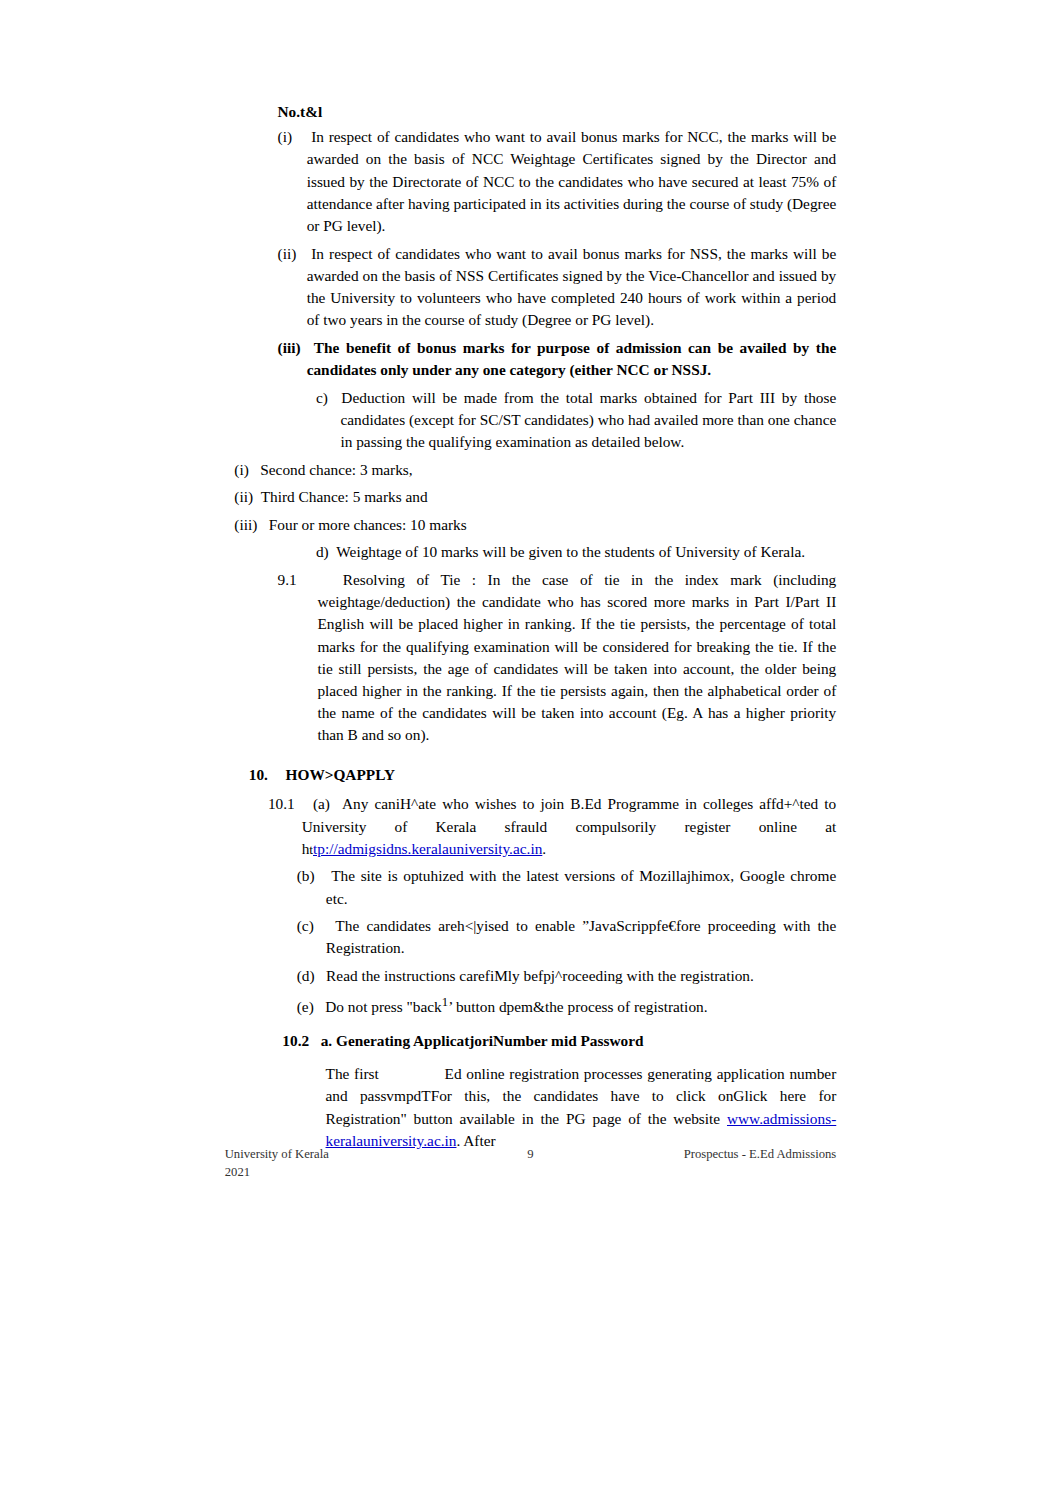No.t&l
(i) In respect of candidates who want to avail bonus marks for NCC, the marks will be awarded on the basis of NCC Weightage Certificates signed by the Director and issued by the Directorate of NCC to the candidates who have secured at least 75% of attendance after having participated in its activities during the course of study (Degree or PG level).
(ii) In respect of candidates who want to avail bonus marks for NSS, the marks will be awarded on the basis of NSS Certificates signed by the Vice-Chancellor and issued by the University to volunteers who have completed 240 hours of work within a period of two years in the course of study (Degree or PG level).
(iii) The benefit of bonus marks for purpose of admission can be availed by the candidates only under any one category (either NCC or NSSJ.
c) Deduction will be made from the total marks obtained for Part III by those candidates (except for SC/ST candidates) who had availed more than one chance in passing the qualifying examination as detailed below.
(i) Second chance: 3 marks,
(ii) Third Chance: 5 marks and
(iii) Four or more chances: 10 marks
d) Weightage of 10 marks will be given to the students of University of Kerala.
9.1 Resolving of Tie : In the case of tie in the index mark (including weightage/deduction) the candidate who has scored more marks in Part I/Part II English will be placed higher in ranking. If the tie persists, the percentage of total marks for the qualifying examination will be considered for breaking the tie. If the tie still persists, the age of candidates will be taken into account, the older being placed higher in the ranking. If the tie persists again, then the alphabetical order of the name of the candidates will be taken into account (Eg. A has a higher priority than B and so on).
10. HOW>QAPPLY
10.1 (a) Any caniH^ate who wishes to join B.Ed Programme in colleges affd+^ted to University of Kerala sfrauld compulsorily register online at http://admigsidns.keralauniversity.ac.in.
(b) The site is optuhized with the latest versions of Mozillajhimox, Google chrome etc.
(c) The candidates areh<|yised to enable ”JavaScrippfe€fore proceeding with the Registration.
(d) Read the instructions carefiMly befpj^roceeding with the registration.
(e) Do not press "back1’ button dpem&the process of registration.
10.2 a. Generating ApplicatjoriNumber mid Password
The first Ed online registration processes generating application number and passvmpdTFor this, the candidates have to click onGlick here for Registration" button available in the PG page of the website www.admissions-keralauniversity.ac.in. After
| University of Kerala 2021 | 9 | Prospectus - E.Ed Admissions |